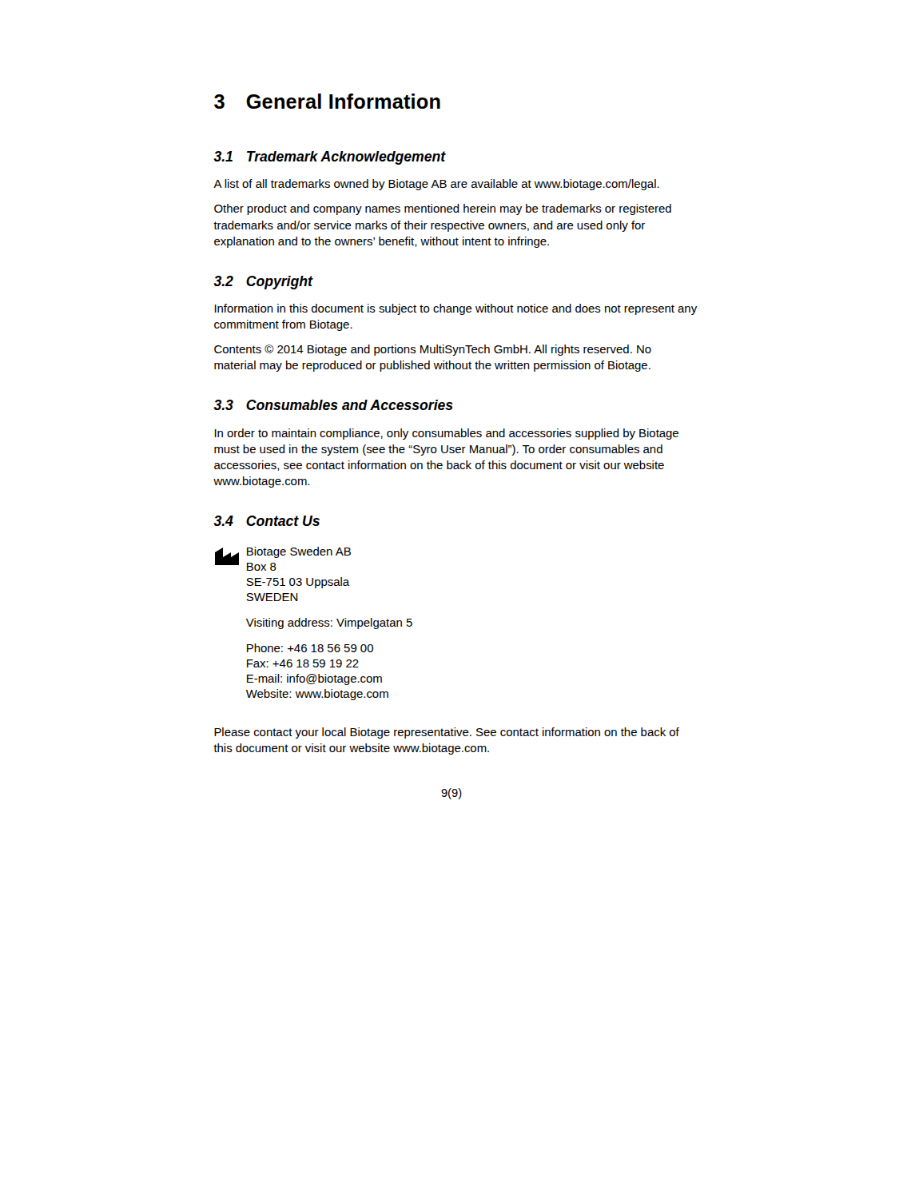3 General Information
3.1 Trademark Acknowledgement
A list of all trademarks owned by Biotage AB are available at www.biotage.com/legal.
Other product and company names mentioned herein may be trademarks or registered trademarks and/or service marks of their respective owners, and are used only for explanation and to the owners’ benefit, without intent to infringe.
3.2 Copyright
Information in this document is subject to change without notice and does not represent any commitment from Biotage.
Contents © 2014 Biotage and portions MultiSynTech GmbH. All rights reserved. No material may be reproduced or published without the written permission of Biotage.
3.3 Consumables and Accessories
In order to maintain compliance, only consumables and accessories supplied by Biotage must be used in the system (see the “Syro User Manual”). To order consumables and accessories, see contact information on the back of this document or visit our website www.biotage.com.
3.4 Contact Us
Biotage Sweden AB
Box 8
SE-751 03 Uppsala
SWEDEN
Visiting address: Vimpelgatan 5
Phone: +46 18 56 59 00
Fax: +46 18 59 19 22
E-mail: info@biotage.com
Website: www.biotage.com
Please contact your local Biotage representative. See contact information on the back of this document or visit our website www.biotage.com.
9(9)